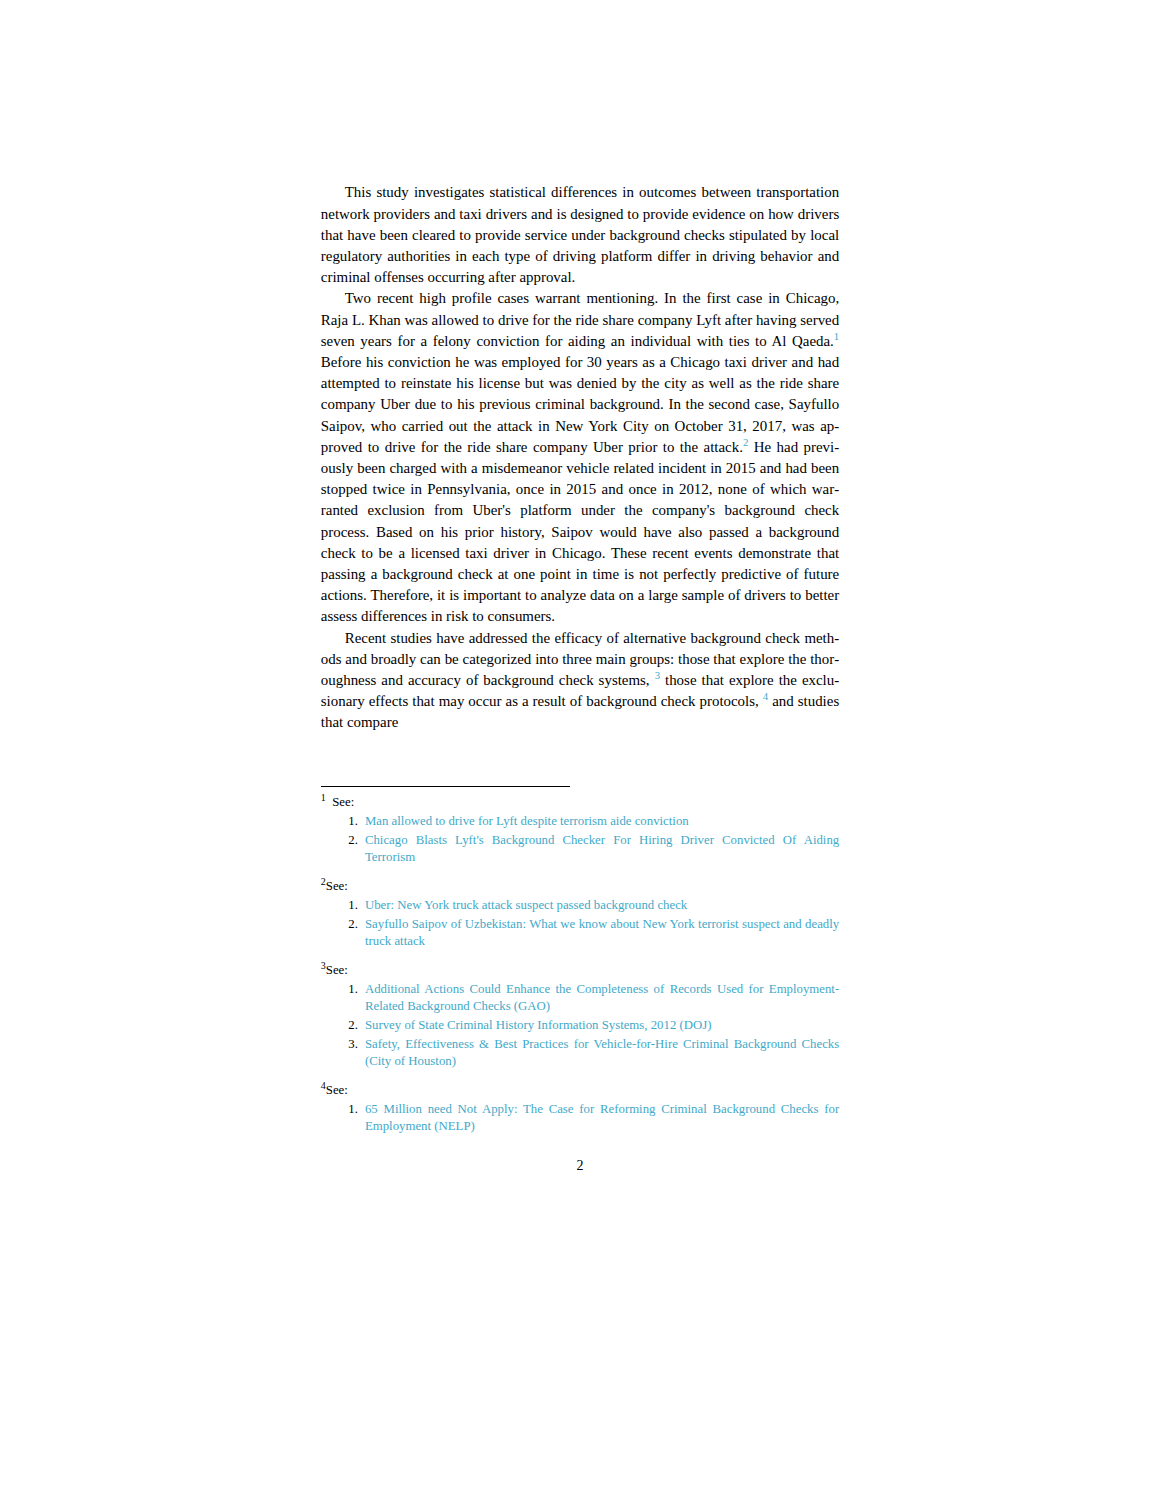This study investigates statistical differences in outcomes between transportation network providers and taxi drivers and is designed to provide evidence on how drivers that have been cleared to provide service under background checks stipulated by local regulatory authorities in each type of driving platform differ in driving behavior and criminal offenses occurring after approval.
Two recent high profile cases warrant mentioning. In the first case in Chicago, Raja L. Khan was allowed to drive for the ride share company Lyft after having served seven years for a felony conviction for aiding an individual with ties to Al Qaeda.1 Before his conviction he was employed for 30 years as a Chicago taxi driver and had attempted to reinstate his license but was denied by the city as well as the ride share company Uber due to his previous criminal background. In the second case, Sayfullo Saipov, who carried out the attack in New York City on October 31, 2017, was approved to drive for the ride share company Uber prior to the attack.2 He had previously been charged with a misdemeanor vehicle related incident in 2015 and had been stopped twice in Pennsylvania, once in 2015 and once in 2012, none of which warranted exclusion from Uber's platform under the company's background check process. Based on his prior history, Saipov would have also passed a background check to be a licensed taxi driver in Chicago. These recent events demonstrate that passing a background check at one point in time is not perfectly predictive of future actions. Therefore, it is important to analyze data on a large sample of drivers to better assess differences in risk to consumers.
Recent studies have addressed the efficacy of alternative background check methods and broadly can be categorized into three main groups: those that explore the thoroughness and accuracy of background check systems, 3 those that explore the exclusionary effects that may occur as a result of background check protocols, 4 and studies that compare
1 See:
Man allowed to drive for Lyft despite terrorism aide conviction
Chicago Blasts Lyft's Background Checker For Hiring Driver Convicted Of Aiding Terrorism
2 See:
Uber: New York truck attack suspect passed background check
Sayfullo Saipov of Uzbekistan: What we know about New York terrorist suspect and deadly truck attack
3 See:
Additional Actions Could Enhance the Completeness of Records Used for Employment-Related Background Checks (GAO)
Survey of State Criminal History Information Systems, 2012 (DOJ)
Safety, Effectiveness & Best Practices for Vehicle-for-Hire Criminal Background Checks (City of Houston)
4 See:
65 Million need Not Apply: The Case for Reforming Criminal Background Checks for Employment (NELP)
2